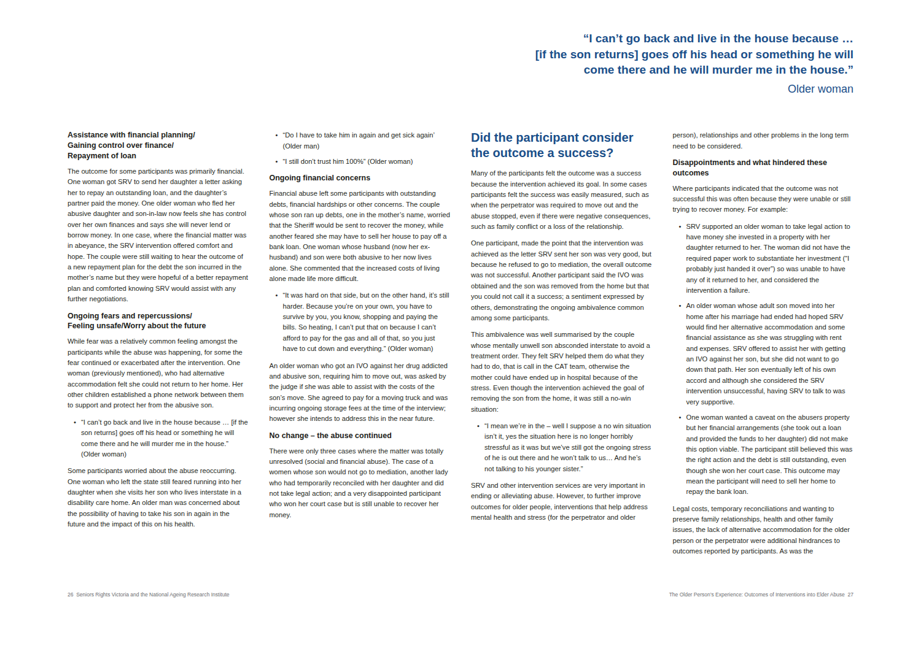“I can’t go back and live in the house because …
[if the son returns] goes off his head or something he will
come there and he will murder me in the house.” Older woman
Assistance with financial planning/
Gaining control over finance/
Repayment of loan
The outcome for some participants was primarily financial. One woman got SRV to send her daughter a letter asking her to repay an outstanding loan, and the daughter’s partner paid the money. One older woman who fled her abusive daughter and son-in-law now feels she has control over her own finances and says she will never lend or borrow money. In one case, where the financial matter was in abeyance, the SRV intervention offered comfort and hope. The couple were still waiting to hear the outcome of a new repayment plan for the debt the son incurred in the mother’s name but they were hopeful of a better repayment plan and comforted knowing SRV would assist with any further negotiations.
Ongoing fears and repercussions/
Feeling unsafe/Worry about the future
While fear was a relatively common feeling amongst the participants while the abuse was happening, for some the fear continued or exacerbated after the intervention. One woman (previously mentioned), who had alternative accommodation felt she could not return to her home. Her other children established a phone network between them to support and protect her from the abusive son.
“I can’t go back and live in the house because … [if the son returns] goes off his head or something he will come there and he will murder me in the house.” (Older woman)
Some participants worried about the abuse reoccurring. One woman who left the state still feared running into her daughter when she visits her son who lives interstate in a disability care home. An older man was concerned about the possibility of having to take his son in again in the future and the impact of this on his health.
“Do I have to take him in again and get sick again’ (Older man)
“I still don’t trust him 100%” (Older woman)
Ongoing financial concerns
Financial abuse left some participants with outstanding debts, financial hardships or other concerns. The couple whose son ran up debts, one in the mother’s name, worried that the Sheriff would be sent to recover the money, while another feared she may have to sell her house to pay off a bank loan. One woman whose husband (now her ex-husband) and son were both abusive to her now lives alone. She commented that the increased costs of living alone made life more difficult.
“It was hard on that side, but on the other hand, it’s still harder. Because you’re on your own, you have to survive by you, you know, shopping and paying the bills. So heating, I can’t put that on because I can’t afford to pay for the gas and all of that, so you just have to cut down and everything.” (Older woman)
An older woman who got an IVO against her drug addicted and abusive son, requiring him to move out, was asked by the judge if she was able to assist with the costs of the son’s move. She agreed to pay for a moving truck and was incurring ongoing storage fees at the time of the interview; however she intends to address this in the near future.
No change – the abuse continued
There were only three cases where the matter was totally unresolved (social and financial abuse). The case of a women whose son would not go to mediation, another lady who had temporarily reconciled with her daughter and did not take legal action; and a very disappointed participant who won her court case but is still unable to recover her money.
Did the participant consider the outcome a success?
Many of the participants felt the outcome was a success because the intervention achieved its goal. In some cases participants felt the success was easily measured, such as when the perpetrator was required to move out and the abuse stopped, even if there were negative consequences, such as family conflict or a loss of the relationship.
One participant, made the point that the intervention was achieved as the letter SRV sent her son was very good, but because he refused to go to mediation, the overall outcome was not successful. Another participant said the IVO was obtained and the son was removed from the home but that you could not call it a success; a sentiment expressed by others, demonstrating the ongoing ambivalence common among some participants.
This ambivalence was well summarised by the couple whose mentally unwell son absconded interstate to avoid a treatment order. They felt SRV helped them do what they had to do, that is call in the CAT team, otherwise the mother could have ended up in hospital because of the stress. Even though the intervention achieved the goal of removing the son from the home, it was still a no-win situation:
“I mean we’re in the – well I suppose a no win situation isn’t it, yes the situation here is no longer horribly stressful as it was but we’ve still got the ongoing stress of he is out there and he won’t talk to us… And he’s not talking to his younger sister.”
SRV and other intervention services are very important in ending or alleviating abuse. However, to further improve outcomes for older people, interventions that help address mental health and stress (for the perpetrator and older
person), relationships and other problems in the long term need to be considered.
Disappointments and what hindered these outcomes
Where participants indicated that the outcome was not successful this was often because they were unable or still trying to recover money. For example:
SRV supported an older woman to take legal action to have money she invested in a property with her daughter returned to her. The woman did not have the required paper work to substantiate her investment (“I probably just handed it over”) so was unable to have any of it returned to her, and considered the intervention a failure.
An older woman whose adult son moved into her home after his marriage had ended had hoped SRV would find her alternative accommodation and some financial assistance as she was struggling with rent and expenses. SRV offered to assist her with getting an IVO against her son, but she did not want to go down that path. Her son eventually left of his own accord and although she considered the SRV intervention unsuccessful, having SRV to talk to was very supportive.
One woman wanted a caveat on the abusers property but her financial arrangements (she took out a loan and provided the funds to her daughter) did not make this option viable. The participant still believed this was the right action and the debt is still outstanding, even though she won her court case. This outcome may mean the participant will need to sell her home to repay the bank loan.
Legal costs, temporary reconciliations and wanting to preserve family relationships, health and other family issues, the lack of alternative accommodation for the older person or the perpetrator were additional hindrances to outcomes reported by participants. As was the
26 Seniors Rights Victoria and the National Ageing Research Institute
The Older Person’s Experience: Outcomes of Interventions into Elder Abuse 27